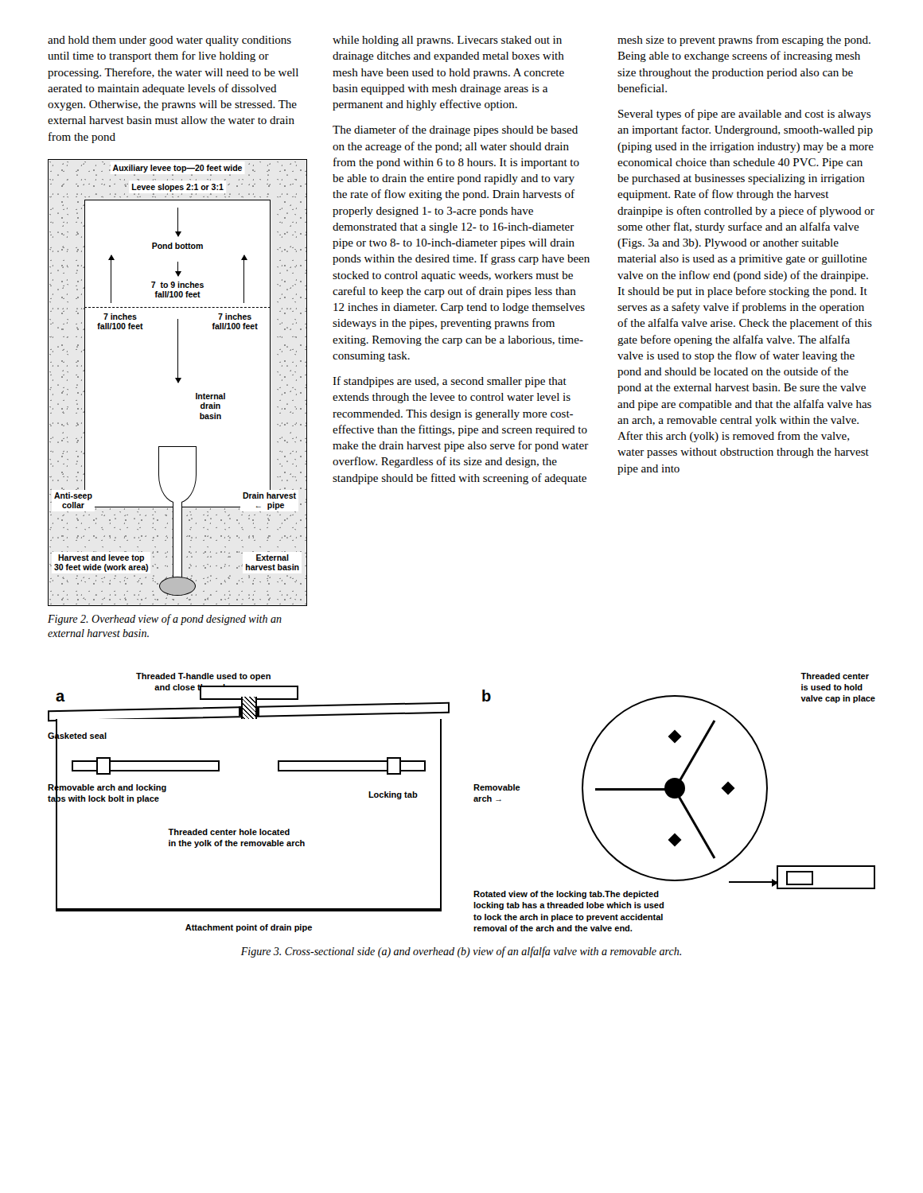and hold them under good water quality conditions until time to transport them for live holding or processing. Therefore, the water will need to be well aerated to maintain adequate levels of dissolved oxygen. Otherwise, the prawns will be stressed. The external harvest basin must allow the water to drain from the pond
Auxiliary levee top—20 feet wide
Levee slopes 2:1 or 3:1
Pond bottom
7 to 9 inches
fall/100 feet
7 inches
fall/100 feet
7 inches
fall/100 feet
Internal
drain
basin
Anti-seep
collar
Drain harvest
← pipe
Harvest and levee top
30 feet wide (work area)
External
harvest basin
Figure 2. Overhead view of a pond designed with an external harvest basin.
while holding all prawns. Livecars staked out in drainage ditches and expanded metal boxes with mesh have been used to hold prawns. A concrete basin equipped with mesh drainage areas is a permanent and highly effective option.
The diameter of the drainage pipes should be based on the acreage of the pond; all water should drain from the pond within 6 to 8 hours. It is important to be able to drain the entire pond rapidly and to vary the rate of flow exiting the pond. Drain harvests of properly designed 1- to 3-acre ponds have demonstrated that a single 12- to 16-inch-diameter pipe or two 8- to 10-inch-diameter pipes will drain ponds within the desired time. If grass carp have been stocked to control aquatic weeds, workers must be careful to keep the carp out of drain pipes less than 12 inches in diameter. Carp tend to lodge themselves sideways in the pipes, preventing prawns from exiting. Removing the carp can be a laborious, time-consuming task.
If standpipes are used, a second smaller pipe that extends through the levee to control water level is recommended. This design is generally more cost-effective than the fittings, pipe and screen required to make the drain harvest pipe also serve for pond water overflow. Regardless of its size and design, the standpipe should be fitted with screening of adequate
mesh size to prevent prawns from escaping the pond. Being able to exchange screens of increasing mesh size throughout the production period also can be beneficial.
Several types of pipe are available and cost is always an important factor. Underground, smooth-walled pip (piping used in the irrigation industry) may be a more economical choice than schedule 40 PVC. Pipe can be purchased at businesses specializing in irrigation equipment. Rate of flow through the harvest drainpipe is often controlled by a piece of plywood or some other flat, sturdy surface and an alfalfa valve (Figs. 3a and 3b). Plywood or another suitable material also is used as a primitive gate or guillotine valve on the inflow end (pond side) of the drainpipe. It should be put in place before stocking the pond. It serves as a safety valve if problems in the operation of the alfalfa valve arise. Check the placement of this gate before opening the alfalfa valve. The alfalfa valve is used to stop the flow of water leaving the pond and should be located on the outside of the pond at the external harvest basin. Be sure the valve and pipe are compatible and that the alfalfa valve has an arch, a removable central yolk within the valve. After this arch (yolk) is removed from the valve, water passes without obstruction through the harvest pipe and into
a
Threaded T-handle used to open
and close the valve cap
Gasketed seal
Removable arch and locking
tabs with lock bolt in place
Locking tab
Threaded center hole located
in the yolk of the removable arch
Attachment point of drain pipe
b
Threaded center
is used to hold
valve cap in place
Removable
arch →
Rotated view of the locking tab.The depicted
locking tab has a threaded lobe which is used
to lock the arch in place to prevent accidental
removal of the arch and the valve end.
Figure 3. Cross-sectional side (a) and overhead (b) view of an alfalfa valve with a removable arch.